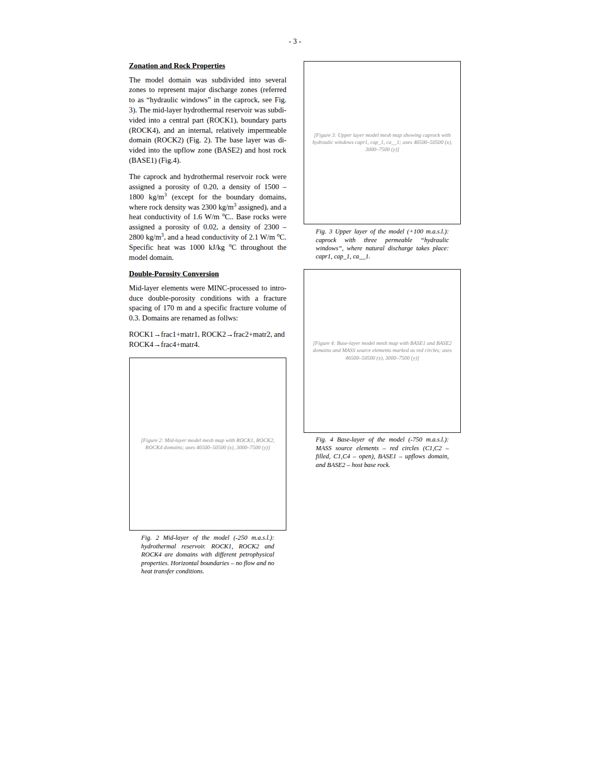- 3 -
Zonation and Rock Properties
The model domain was subdivided into several zones to represent major discharge zones (referred to as “hydraulic windows” in the caprock, see Fig. 3). The mid-layer hydrothermal reservoir was subdivided into a central part (ROCK1), boundary parts (ROCK4), and an internal, relatively impermeable domain (ROCK2) (Fig. 2). The base layer was divided into the upflow zone (BASE2) and host rock (BASE1) (Fig.4).
The caprock and hydrothermal reservoir rock were assigned a porosity of 0.20, a density of 1500 – 1800 kg/m3 (except for the boundary domains, where rock density was 2300 kg/m3 assigned), and a heat conductivity of 1.6 W/m oC.. Base rocks were assigned a porosity of 0.02, a density of 2300 – 2800 kg/m3, and a head conductivity of 2.1 W/m oC. Specific heat was 1000 kJ/kg oC throughout the model domain.
Double-Porosity Conversion
Mid-layer elements were MINC-processed to introduce double-porosity conditions with a fracture spacing of 170 m and a specific fracture volume of 0.3. Domains are renamed as follws:
ROCK1→frac1+matr1, ROCK2→frac2+matr2, and ROCK4→frac4+matr4.
[Figure 2: Mid-layer model mesh map with ROCK1, ROCK2, ROCK4 domains; axes 46500–50500 (x), 3000–7500 (y)]
Fig. 2 Mid-layer of the model (-250 m.a.s.l.): hydrothermal reservoir. ROCK1, ROCK2 and ROCK4 are domains with different petrophysical properties. Horizontal boundaries – no flow and no heat transfer conditions.
[Figure 3: Upper layer model mesh map showing caprock with hydraulic windows capr1, cap_1, ca__1; axes 46500–50500 (x), 3000–7500 (y)]
Fig. 3 Upper layer of the model (+100 m.a.s.l.): caprock with three permeable “hydraulic windows”, where natural discharge takes place: capr1, cap_1, ca__1.
[Figure 4: Base-layer model mesh map with BASE1 and BASE2 domains and MASS source elements marked as red circles; axes 46500–50500 (x), 3000–7500 (y)]
Fig. 4 Base-layer of the model (-750 m.a.s.l.): MASS source elements – red circles (C1,C2 – filled, C1,C4 – open), BASE1 – upflows domain, and BASE2 – host base rock.